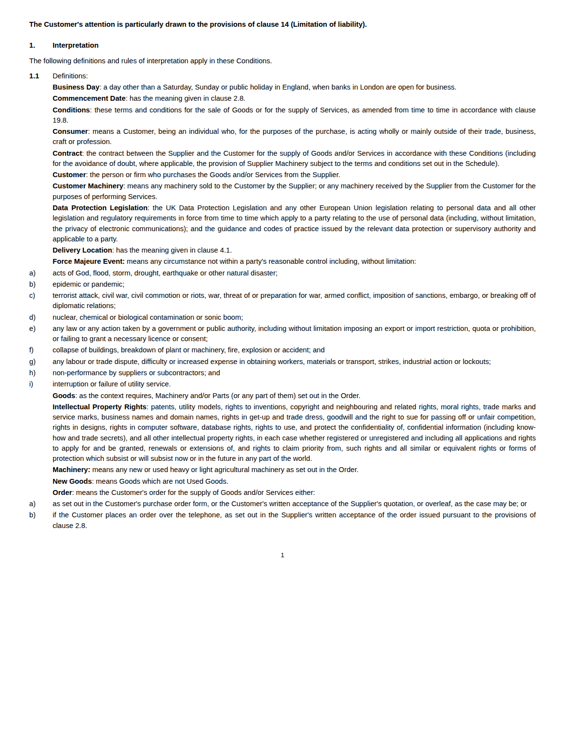The Customer's attention is particularly drawn to the provisions of clause 14 (Limitation of liability).
1. Interpretation
The following definitions and rules of interpretation apply in these Conditions.
1.1 Definitions:
Business Day: a day other than a Saturday, Sunday or public holiday in England, when banks in London are open for business.
Commencement Date: has the meaning given in clause 2.8.
Conditions: these terms and conditions for the sale of Goods or for the supply of Services, as amended from time to time in accordance with clause 19.8.
Consumer: means a Customer, being an individual who, for the purposes of the purchase, is acting wholly or mainly outside of their trade, business, craft or profession.
Contract: the contract between the Supplier and the Customer for the supply of Goods and/or Services in accordance with these Conditions (including for the avoidance of doubt, where applicable, the provision of Supplier Machinery subject to the terms and conditions set out in the Schedule).
Customer: the person or firm who purchases the Goods and/or Services from the Supplier.
Customer Machinery: means any machinery sold to the Customer by the Supplier; or any machinery received by the Supplier from the Customer for the purposes of performing Services.
Data Protection Legislation: the UK Data Protection Legislation and any other European Union legislation relating to personal data and all other legislation and regulatory requirements in force from time to time which apply to a party relating to the use of personal data (including, without limitation, the privacy of electronic communications); and the guidance and codes of practice issued by the relevant data protection or supervisory authority and applicable to a party.
Delivery Location: has the meaning given in clause 4.1.
Force Majeure Event: means any circumstance not within a party's reasonable control including, without limitation:
acts of God, flood, storm, drought, earthquake or other natural disaster;
epidemic or pandemic;
terrorist attack, civil war, civil commotion or riots, war, threat of or preparation for war, armed conflict, imposition of sanctions, embargo, or breaking off of diplomatic relations;
nuclear, chemical or biological contamination or sonic boom;
any law or any action taken by a government or public authority, including without limitation imposing an export or import restriction, quota or prohibition, or failing to grant a necessary licence or consent;
collapse of buildings, breakdown of plant or machinery, fire, explosion or accident; and
any labour or trade dispute, difficulty or increased expense in obtaining workers, materials or transport, strikes, industrial action or lockouts;
non-performance by suppliers or subcontractors; and
interruption or failure of utility service.
Goods: as the context requires, Machinery and/or Parts (or any part of them) set out in the Order.
Intellectual Property Rights: patents, utility models, rights to inventions, copyright and neighbouring and related rights, moral rights, trade marks and service marks, business names and domain names, rights in get-up and trade dress, goodwill and the right to sue for passing off or unfair competition, rights in designs, rights in computer software, database rights, rights to use, and protect the confidentiality of, confidential information (including know-how and trade secrets), and all other intellectual property rights, in each case whether registered or unregistered and including all applications and rights to apply for and be granted, renewals or extensions of, and rights to claim priority from, such rights and all similar or equivalent rights or forms of protection which subsist or will subsist now or in the future in any part of the world.
Machinery: means any new or used heavy or light agricultural machinery as set out in the Order.
New Goods: means Goods which are not Used Goods.
Order: means the Customer's order for the supply of Goods and/or Services either:
as set out in the Customer's purchase order form, or the Customer's written acceptance of the Supplier's quotation, or overleaf, as the case may be; or
if the Customer places an order over the telephone, as set out in the Supplier's written acceptance of the order issued pursuant to the provisions of clause 2.8.
1